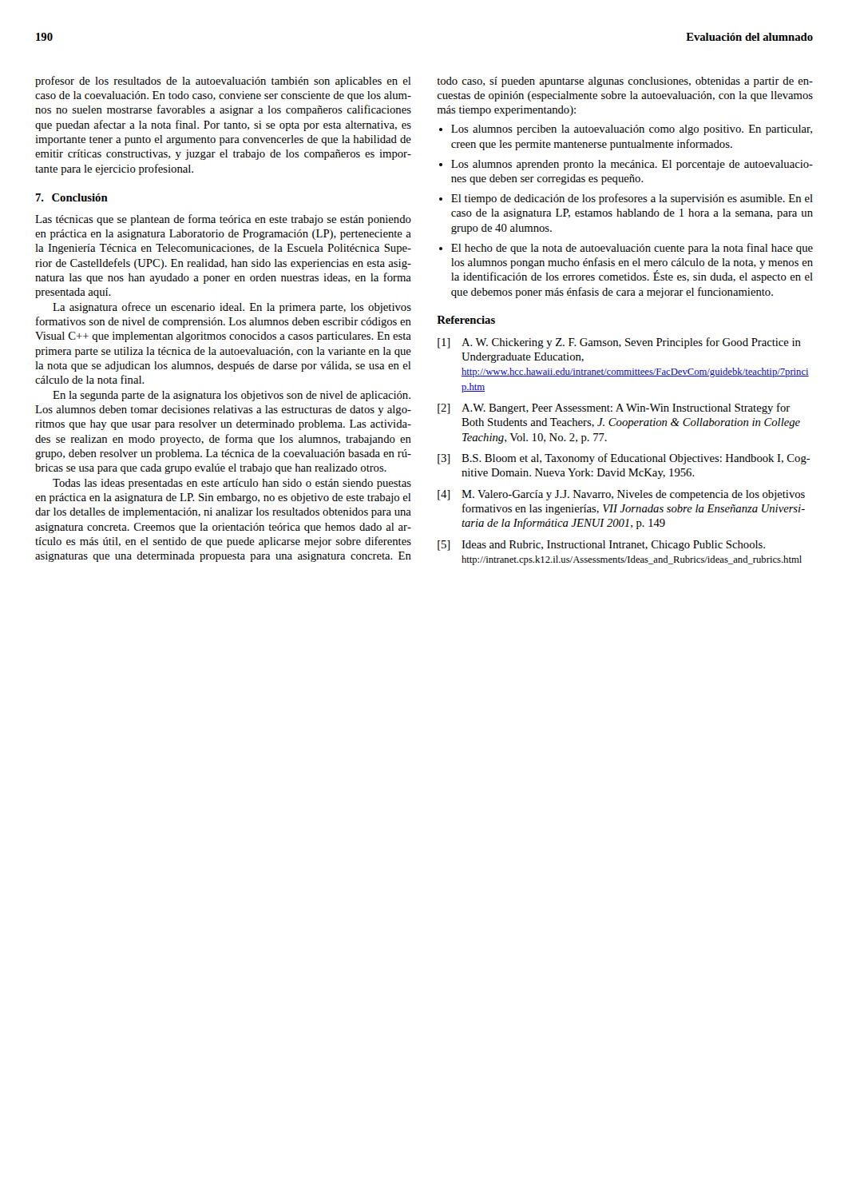190 Evaluación del alumnado
profesor de los resultados de la autoevaluación también son aplicables en el caso de la coevaluación. En todo caso, conviene ser consciente de que los alumnos no suelen mostrarse favorables a asignar a los compañeros calificaciones que puedan afectar a la nota final. Por tanto, si se opta por esta alternativa, es importante tener a punto el argumento para convencerles de que la habilidad de emitir críticas constructivas, y juzgar el trabajo de los compañeros es importante para le ejercicio profesional.
7. Conclusión
Las técnicas que se plantean de forma teórica en este trabajo se están poniendo en práctica en la asignatura Laboratorio de Programación (LP), perteneciente a la Ingeniería Técnica en Telecomunicaciones, de la Escuela Politécnica Superior de Castelldefels (UPC). En realidad, han sido las experiencias en esta asignatura las que nos han ayudado a poner en orden nuestras ideas, en la forma presentada aquí.
La asignatura ofrece un escenario ideal. En la primera parte, los objetivos formativos son de nivel de comprensión. Los alumnos deben escribir códigos en Visual C++ que implementan algoritmos conocidos a casos particulares. En esta primera parte se utiliza la técnica de la autoevaluación, con la variante en la que la nota que se adjudican los alumnos, después de darse por válida, se usa en el cálculo de la nota final.
En la segunda parte de la asignatura los objetivos son de nivel de aplicación. Los alumnos deben tomar decisiones relativas a las estructuras de datos y algoritmos que hay que usar para resolver un determinado problema. Las actividades se realizan en modo proyecto, de forma que los alumnos, trabajando en grupo, deben resolver un problema. La técnica de la coevaluación basada en rúbricas se usa para que cada grupo evalúe el trabajo que han realizado otros.
Todas las ideas presentadas en este artículo han sido o están siendo puestas en práctica en la asignatura de LP. Sin embargo, no es objetivo de este trabajo el dar los detalles de implementación, ni analizar los resultados obtenidos para una asignatura concreta. Creemos que la orientación teórica que hemos dado al artículo es más útil, en el sentido de que puede aplicarse mejor sobre diferentes asignaturas que una determinada propuesta para una asignatura concreta. En todo caso, sí pueden apuntarse algunas conclusiones, obtenidas a partir de encuestas de opinión (especialmente sobre la autoevaluación, con la que llevamos más tiempo experimentando):
Los alumnos perciben la autoevaluación como algo positivo. En particular, creen que les permite mantenerse puntualmente informados.
Los alumnos aprenden pronto la mecánica. El porcentaje de autoevaluaciones que deben ser corregidas es pequeño.
El tiempo de dedicación de los profesores a la supervisión es asumible. En el caso de la asignatura LP, estamos hablando de 1 hora a la semana, para un grupo de 40 alumnos.
El hecho de que la nota de autoevaluación cuente para la nota final hace que los alumnos pongan mucho énfasis en el mero cálculo de la nota, y menos en la identificación de los errores cometidos. Éste es, sin duda, el aspecto en el que debemos poner más énfasis de cara a mejorar el funcionamiento.
Referencias
A. W. Chickering y Z. F. Gamson, Seven Principles for Good Practice in Undergraduate Education,
http://www.hcc.hawaii.edu/intranet/committees/FacDevCom/guidebk/teachtip/7princip.htm
A.W. Bangert, Peer Assessment: A Win-Win Instructional Strategy for Both Students and Teachers, J. Cooperation & Collaboration in College Teaching, Vol. 10, No. 2, p. 77.
B.S. Bloom et al, Taxonomy of Educational Objectives: Handbook I, Cognitive Domain. Nueva York: David McKay, 1956.
M. Valero-García y J.J. Navarro, Niveles de competencia de los objetivos formativos en las ingenierías, VII Jornadas sobre la Enseñanza Universitaria de la Informática JENUI 2001, p. 149
Ideas and Rubric, Instructional Intranet, Chicago Public Schools.
http://intranet.cps.k12.il.us/Assessments/Ideas_and_Rubrics/ideas_and_rubrics.html